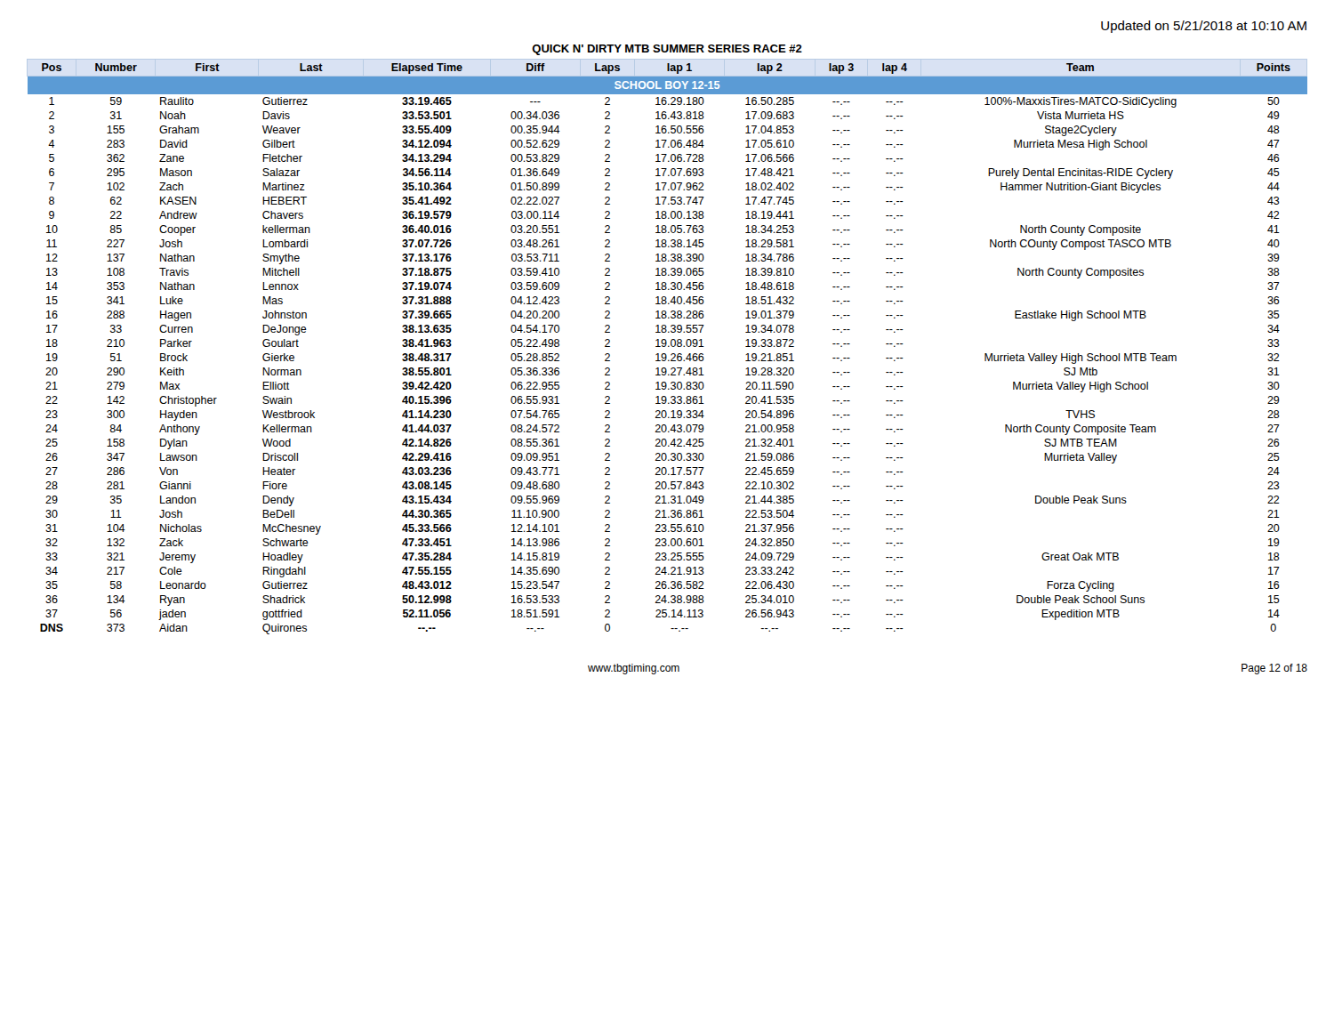Updated on 5/21/2018 at 10:10 AM
QUICK N' DIRTY MTB SUMMER SERIES RACE #2
| Pos | Number | First | Last | Elapsed Time | Diff | Laps | lap 1 | lap 2 | lap 3 | lap 4 | Team | Points |
| --- | --- | --- | --- | --- | --- | --- | --- | --- | --- | --- | --- | --- |
| SCHOOL BOY 12-15 |
| 1 | 59 | Raulito | Gutierrez | 33.19.465 | --- | 2 | 16.29.180 | 16.50.285 | --.-- | --.-- | 100%-MaxxisTires-MATCO-SidiCycling | 50 |
| 2 | 31 | Noah | Davis | 33.53.501 | 00.34.036 | 2 | 16.43.818 | 17.09.683 | --.-- | --.-- | Vista Murrieta HS | 49 |
| 3 | 155 | Graham | Weaver | 33.55.409 | 00.35.944 | 2 | 16.50.556 | 17.04.853 | --.-- | --.-- | Stage2Cyclery | 48 |
| 4 | 283 | David | Gilbert | 34.12.094 | 00.52.629 | 2 | 17.06.484 | 17.05.610 | --.-- | --.-- | Murrieta Mesa High School | 47 |
| 5 | 362 | Zane | Fletcher | 34.13.294 | 00.53.829 | 2 | 17.06.728 | 17.06.566 | --.-- | --.-- | | 46 |
| 6 | 295 | Mason | Salazar | 34.56.114 | 01.36.649 | 2 | 17.07.693 | 17.48.421 | --.-- | --.-- | Purely Dental Encinitas-RIDE Cyclery | 45 |
| 7 | 102 | Zach | Martinez | 35.10.364 | 01.50.899 | 2 | 17.07.962 | 18.02.402 | --.-- | --.-- | Hammer Nutrition-Giant Bicycles | 44 |
| 8 | 62 | KASEN | HEBERT | 35.41.492 | 02.22.027 | 2 | 17.53.747 | 17.47.745 | --.-- | --.-- | | 43 |
| 9 | 22 | Andrew | Chavers | 36.19.579 | 03.00.114 | 2 | 18.00.138 | 18.19.441 | --.-- | --.-- | | 42 |
| 10 | 85 | Cooper | kellerman | 36.40.016 | 03.20.551 | 2 | 18.05.763 | 18.34.253 | --.-- | --.-- | North County Composite | 41 |
| 11 | 227 | Josh | Lombardi | 37.07.726 | 03.48.261 | 2 | 18.38.145 | 18.29.581 | --.-- | --.-- | North COunty Compost TASCO MTB | 40 |
| 12 | 137 | Nathan | Smythe | 37.13.176 | 03.53.711 | 2 | 18.38.390 | 18.34.786 | --.-- | --.-- | | 39 |
| 13 | 108 | Travis | Mitchell | 37.18.875 | 03.59.410 | 2 | 18.39.065 | 18.39.810 | --.-- | --.-- | North County Composites | 38 |
| 14 | 353 | Nathan | Lennox | 37.19.074 | 03.59.609 | 2 | 18.30.456 | 18.48.618 | --.-- | --.-- | | 37 |
| 15 | 341 | Luke | Mas | 37.31.888 | 04.12.423 | 2 | 18.40.456 | 18.51.432 | --.-- | --.-- | | 36 |
| 16 | 288 | Hagen | Johnston | 37.39.665 | 04.20.200 | 2 | 18.38.286 | 19.01.379 | --.-- | --.-- | Eastlake High School MTB | 35 |
| 17 | 33 | Curren | DeJonge | 38.13.635 | 04.54.170 | 2 | 18.39.557 | 19.34.078 | --.-- | --.-- | | 34 |
| 18 | 210 | Parker | Goulart | 38.41.963 | 05.22.498 | 2 | 19.08.091 | 19.33.872 | --.-- | --.-- | | 33 |
| 19 | 51 | Brock | Gierke | 38.48.317 | 05.28.852 | 2 | 19.26.466 | 19.21.851 | --.-- | --.-- | Murrieta Valley High School MTB Team | 32 |
| 20 | 290 | Keith | Norman | 38.55.801 | 05.36.336 | 2 | 19.27.481 | 19.28.320 | --.-- | --.-- | SJ Mtb | 31 |
| 21 | 279 | Max | Elliott | 39.42.420 | 06.22.955 | 2 | 19.30.830 | 20.11.590 | --.-- | --.-- | Murrieta Valley High School | 30 |
| 22 | 142 | Christopher | Swain | 40.15.396 | 06.55.931 | 2 | 19.33.861 | 20.41.535 | --.-- | --.-- | | 29 |
| 23 | 300 | Hayden | Westbrook | 41.14.230 | 07.54.765 | 2 | 20.19.334 | 20.54.896 | --.-- | --.-- | TVHS | 28 |
| 24 | 84 | Anthony | Kellerman | 41.44.037 | 08.24.572 | 2 | 20.43.079 | 21.00.958 | --.-- | --.-- | North County Composite Team | 27 |
| 25 | 158 | Dylan | Wood | 42.14.826 | 08.55.361 | 2 | 20.42.425 | 21.32.401 | --.-- | --.-- | SJ MTB TEAM | 26 |
| 26 | 347 | Lawson | Driscoll | 42.29.416 | 09.09.951 | 2 | 20.30.330 | 21.59.086 | --.-- | --.-- | Murrieta Valley | 25 |
| 27 | 286 | Von | Heater | 43.03.236 | 09.43.771 | 2 | 20.17.577 | 22.45.659 | --.-- | --.-- | | 24 |
| 28 | 281 | Gianni | Fiore | 43.08.145 | 09.48.680 | 2 | 20.57.843 | 22.10.302 | --.-- | --.-- | | 23 |
| 29 | 35 | Landon | Dendy | 43.15.434 | 09.55.969 | 2 | 21.31.049 | 21.44.385 | --.-- | --.-- | Double Peak Suns | 22 |
| 30 | 11 | Josh | BeDell | 44.30.365 | 11.10.900 | 2 | 21.36.861 | 22.53.504 | --.-- | --.-- | | 21 |
| 31 | 104 | Nicholas | McChesney | 45.33.566 | 12.14.101 | 2 | 23.55.610 | 21.37.956 | --.-- | --.-- | | 20 |
| 32 | 132 | Zack | Schwarte | 47.33.451 | 14.13.986 | 2 | 23.00.601 | 24.32.850 | --.-- | --.-- | | 19 |
| 33 | 321 | Jeremy | Hoadley | 47.35.284 | 14.15.819 | 2 | 23.25.555 | 24.09.729 | --.-- | --.-- | Great Oak MTB | 18 |
| 34 | 217 | Cole | Ringdahl | 47.55.155 | 14.35.690 | 2 | 24.21.913 | 23.33.242 | --.-- | --.-- | | 17 |
| 35 | 58 | Leonardo | Gutierrez | 48.43.012 | 15.23.547 | 2 | 26.36.582 | 22.06.430 | --.-- | --.-- | Forza Cycling | 16 |
| 36 | 134 | Ryan | Shadrick | 50.12.998 | 16.53.533 | 2 | 24.38.988 | 25.34.010 | --.-- | --.-- | Double Peak School Suns | 15 |
| 37 | 56 | jaden | gottfried | 52.11.056 | 18.51.591 | 2 | 25.14.113 | 26.56.943 | --.-- | --.-- | Expedition MTB | 14 |
| DNS | 373 | Aidan | Quirones | --.-- | --.-- | 0 | --.-- | --.-- | --.-- | --.-- | | 0 |
www.tbgtiming.com Page 12 of 18